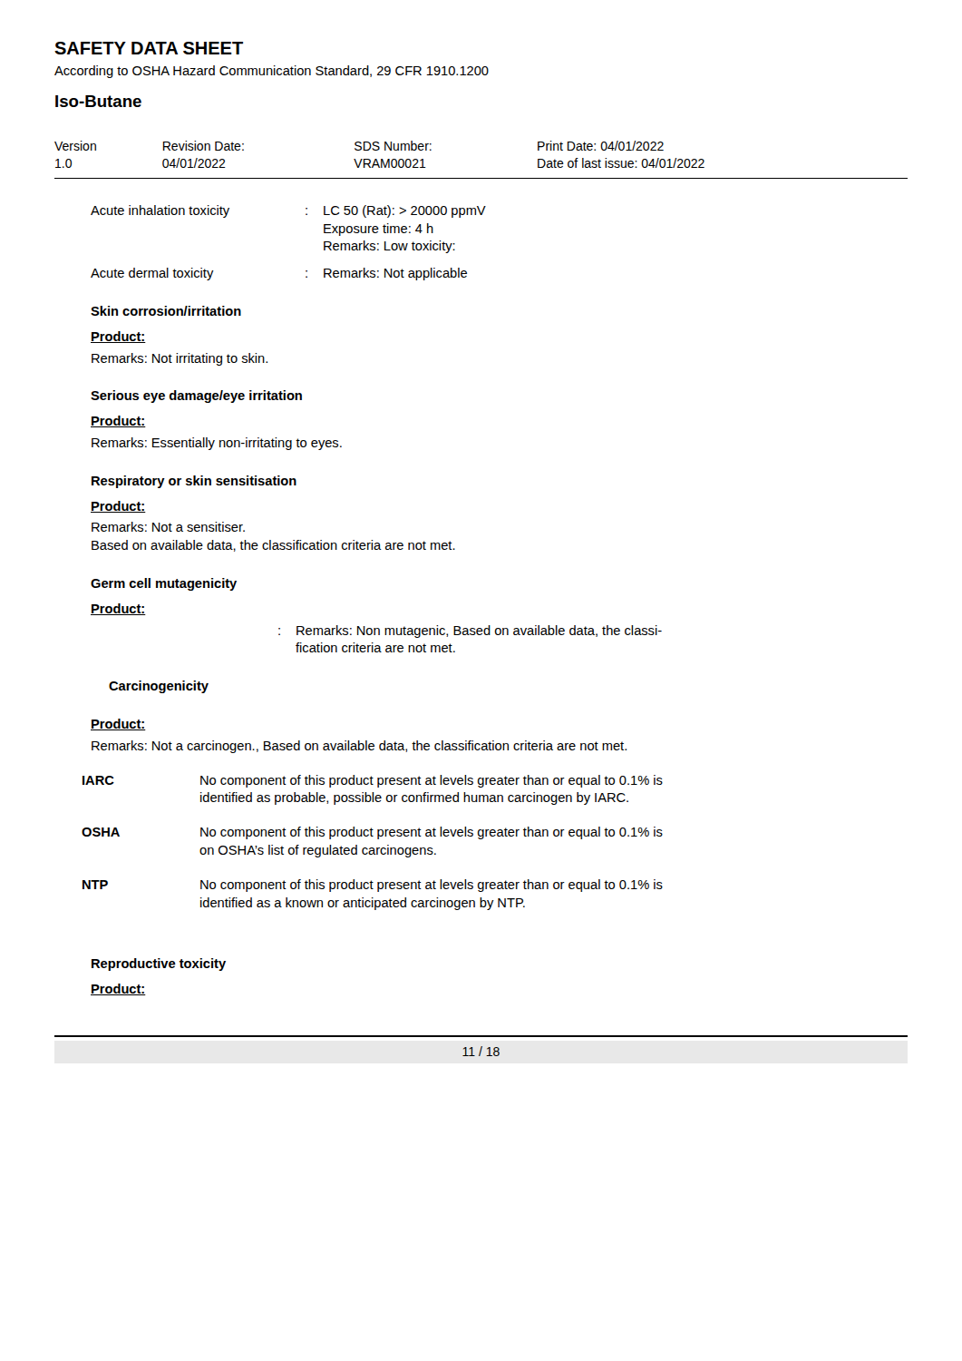SAFETY DATA SHEET
According to OSHA Hazard Communication Standard, 29 CFR 1910.1200
Iso-Butane
| Version 1.0 | Revision Date: 04/01/2022 | SDS Number: VRAM00021 | Print Date: 04/01/2022 Date of last issue: 04/01/2022 |
| Acute inhalation toxicity | : | LC 50 (Rat): > 20000 ppmV Exposure time: 4 h Remarks: Low toxicity: |
| Acute dermal toxicity | : | Remarks: Not applicable |
Skin corrosion/irritation
Product:
Remarks: Not irritating to skin.
Serious eye damage/eye irritation
Product:
Remarks: Essentially non-irritating to eyes.
Respiratory or skin sensitisation
Product:
Remarks: Not a sensitiser.
Based on available data, the classification criteria are not met.
Germ cell mutagenicity
Product:
| | : | Remarks: Non mutagenic, Based on available data, the classi- fication criteria are not met. |
Carcinogenicity
Product:
Remarks: Not a carcinogen., Based on available data, the classification criteria are not met.
| IARC | No component of this product present at levels greater than or equal to 0.1% is identified as probable, possible or confirmed human carcinogen by IARC. |
| OSHA | No component of this product present at levels greater than or equal to 0.1% is on OSHA’s list of regulated carcinogens. |
| NTP | No component of this product present at levels greater than or equal to 0.1% is identified as a known or anticipated carcinogen by NTP. |
Reproductive toxicity
Product:
11 / 18